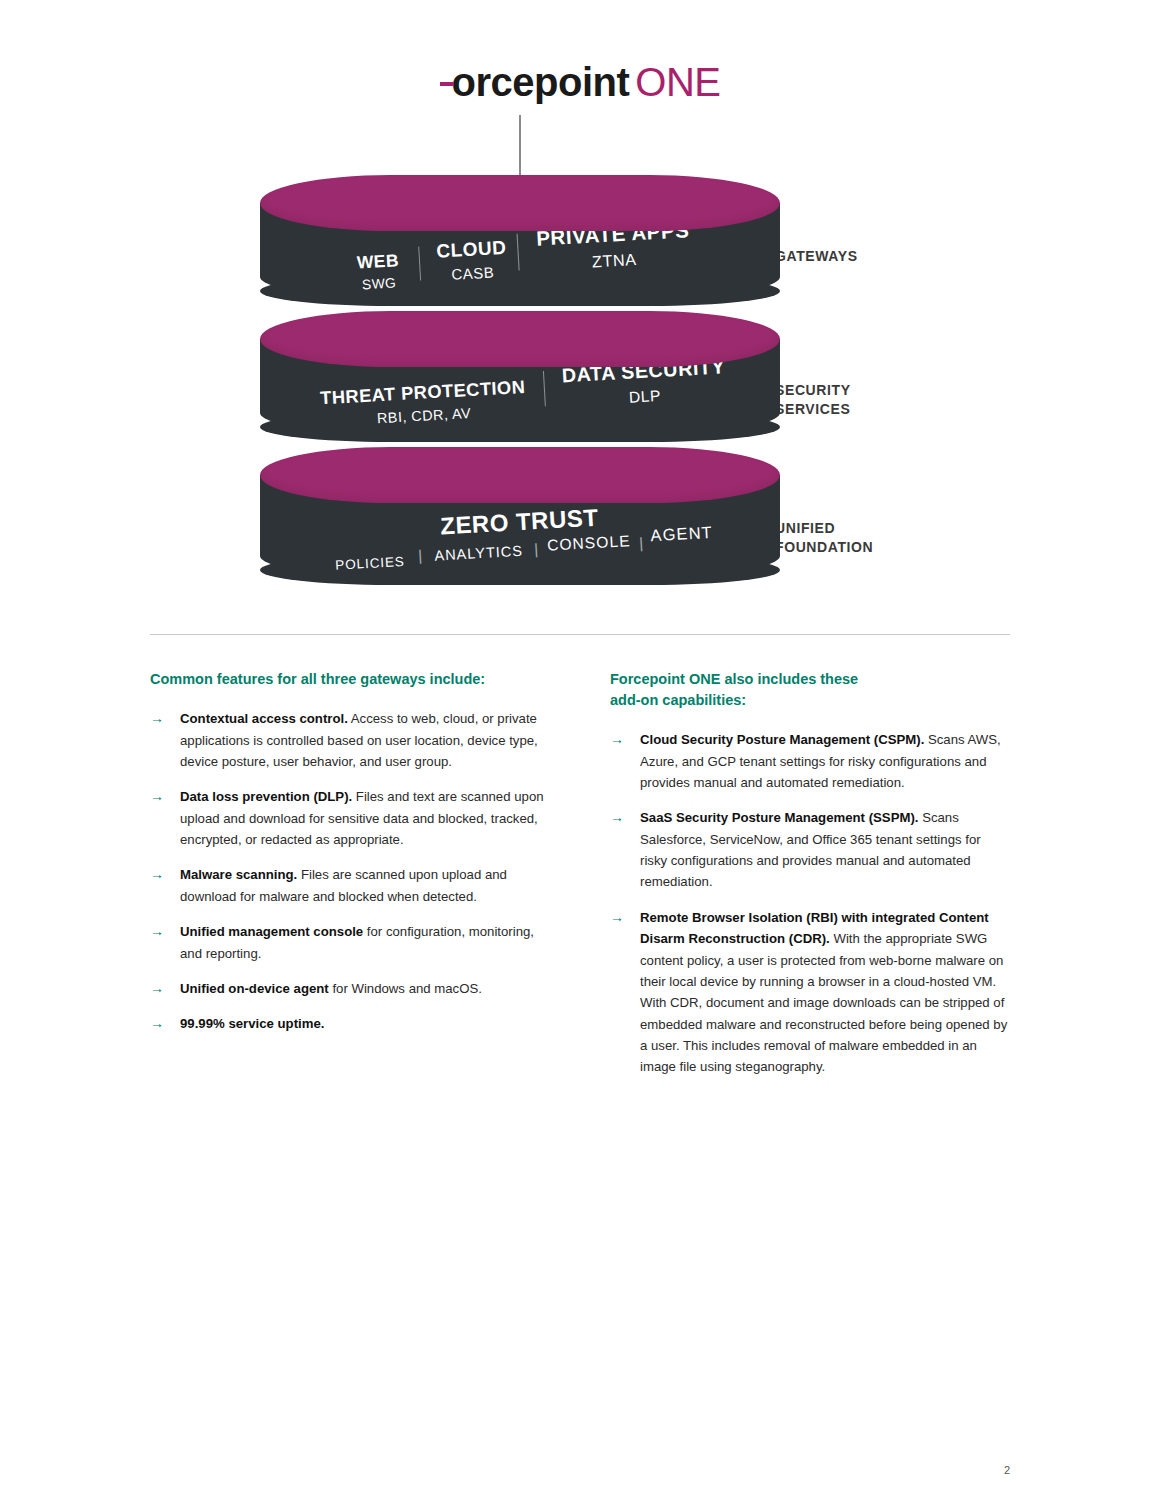orcepoint ONE
WEB
SWG
CLOUD
CASB
PRIVATE APPS
ZTNA
THREAT PROTECTION
RBI, CDR, AV
DATA SECURITY
DLP
ZERO TRUST
POLICIES| ANALYTICS| CONSOLE| AGENT
GATEWAYS
SECURITY
SERVICES
UNIFIED
FOUNDATION
Common features for all three gateways include:
Contextual access control. Access to web, cloud, or private applications is controlled based on user location, device type, device posture, user behavior, and user group.
Data loss prevention (DLP). Files and text are scanned upon upload and download for sensitive data and blocked, tracked, encrypted, or redacted as appropriate.
Malware scanning. Files are scanned upon upload and download for malware and blocked when detected.
Unified management console for configuration, monitoring, and reporting.
Unified on-device agent for Windows and macOS.
99.99% service uptime.
Forcepoint ONE also includes these
add-on capabilities:
Cloud Security Posture Management (CSPM). Scans AWS, Azure, and GCP tenant settings for risky configurations and provides manual and automated remediation.
SaaS Security Posture Management (SSPM). Scans Salesforce, ServiceNow, and Office 365 tenant settings for risky configurations and provides manual and automated remediation.
Remote Browser Isolation (RBI) with integrated Content Disarm Reconstruction (CDR). With the appropriate SWG content policy, a user is protected from web-borne malware on their local device by running a browser in a cloud-hosted VM. With CDR, document and image downloads can be stripped of embedded malware and reconstructed before being opened by a user. This includes removal of malware embedded in an image file using steganography.
2